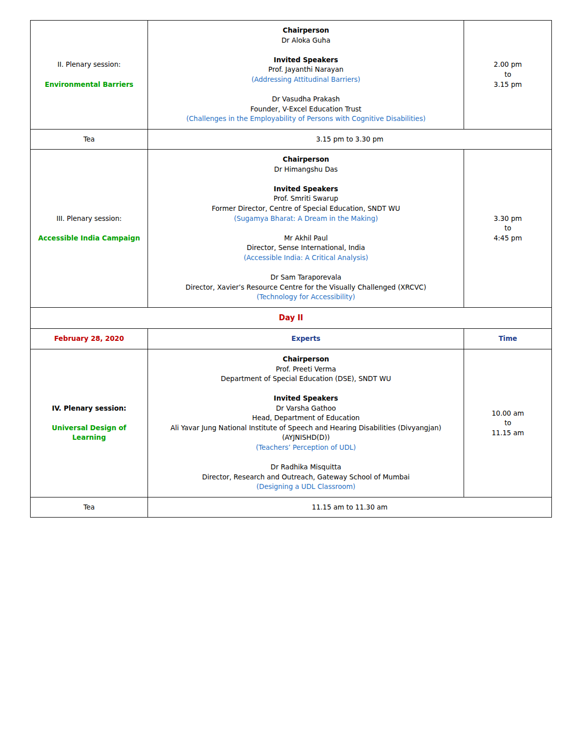| II. Plenary session: Environmental Barriers | Chairperson Dr Aloka Guha Invited Speakers Prof. Jayanthi Narayan (Addressing Attitudinal Barriers) Dr Vasudha Prakash Founder, V-Excel Education Trust (Challenges in the Employability of Persons with Cognitive Disabilities) | 2.00 pm to 3.15 pm |
| Tea | 3.15 pm to 3.30 pm |
| III. Plenary session: Accessible India Campaign | Chairperson Dr Himangshu Das Invited Speakers Prof. Smriti Swarup Former Director, Centre of Special Education, SNDT WU (Sugamya Bharat: A Dream in the Making) Mr Akhil Paul Director, Sense International, India (Accessible India: A Critical Analysis) Dr Sam Taraporevala Director, Xavier’s Resource Centre for the Visually Challenged (XRCVC) (Technology for Accessibility) | 3.30 pm to 4:45 pm |
| Day II |
| February 28, 2020 | Experts | Time |
| IV. Plenary session: Universal Design of Learning | Chairperson Prof. Preeti Verma Department of Special Education (DSE), SNDT WU Invited Speakers Dr Varsha Gathoo Head, Department of Education Ali Yavar Jung National Institute of Speech and Hearing Disabilities (Divyangjan) (AYJNISHD(D)) (Teachers’ Perception of UDL) Dr Radhika Misquitta Director, Research and Outreach, Gateway School of Mumbai (Designing a UDL Classroom) | 10.00 am to 11.15 am |
| Tea | 11.15 am to 11.30 am |